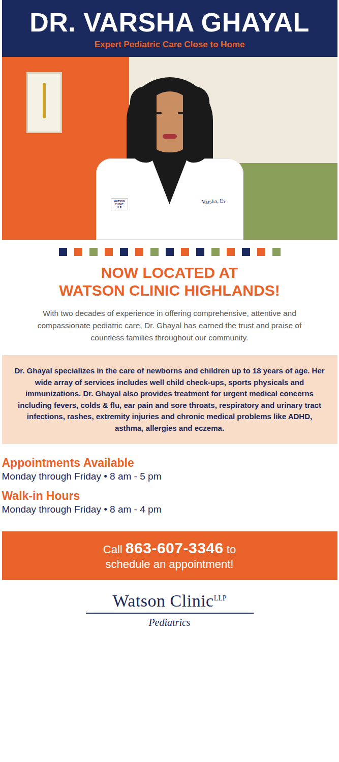Dr. Varsha Ghayal
Expert Pediatric Care Close to Home
WATSON
CLINIC
LLP
Varsha, Es
Now Located at
Watson Clinic Highlands!
With two decades of experience in offering comprehensive, attentive and compassionate pediatric care, Dr. Ghayal has earned the trust and praise of countless families throughout our community.
Dr. Ghayal specializes in the care of newborns and children up to 18 years of age. Her wide array of services includes well child check-ups, sports physicals and immunizations. Dr. Ghayal also provides treatment for urgent medical concerns including fevers, colds & flu, ear pain and sore throats, respiratory and urinary tract infections, rashes, extremity injuries and chronic medical problems like ADHD, asthma, allergies and eczema.
Appointments Available
Monday through Friday • 8 am - 5 pm
Walk-in Hours
Monday through Friday • 8 am - 4 pm
Call 863-607-3346 to
schedule an appointment!
Watson ClinicLLP
Pediatrics